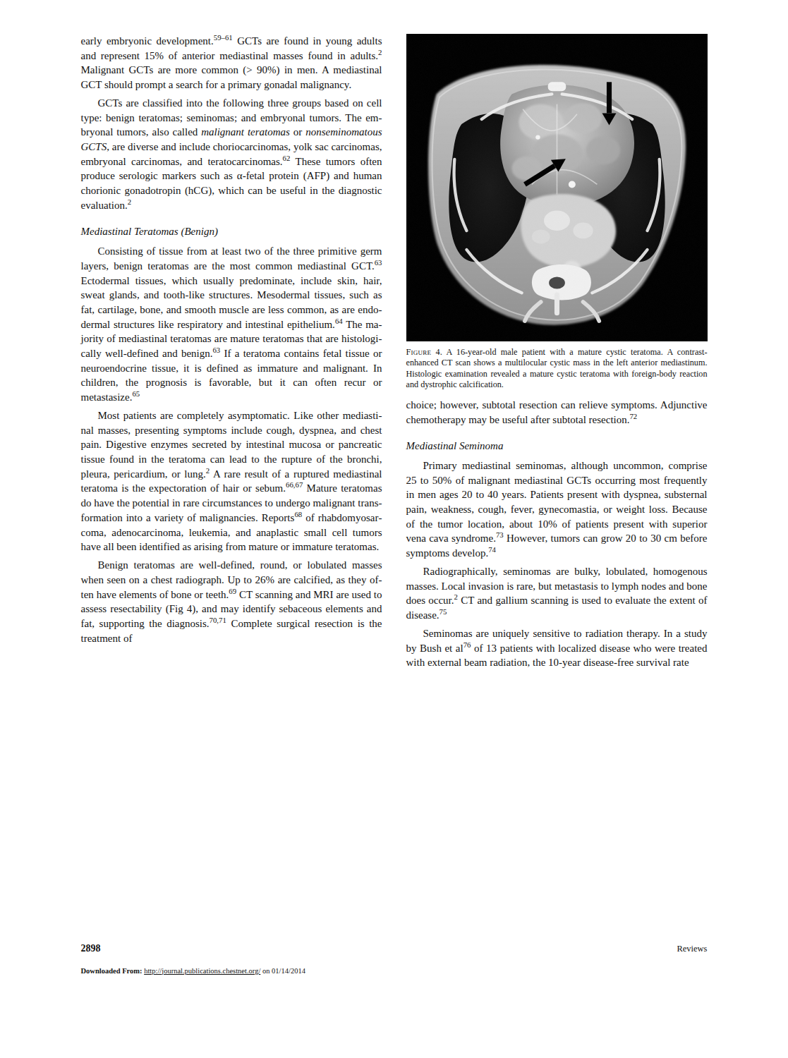early embryonic development.59–61 GCTs are found in young adults and represent 15% of anterior mediastinal masses found in adults.2 Malignant GCTs are more common (> 90%) in men. A mediastinal GCT should prompt a search for a primary gonadal malignancy.
GCTs are classified into the following three groups based on cell type: benign teratomas; seminomas; and embryonal tumors. The embryonal tumors, also called malignant teratomas or nonseminomatous GCTS, are diverse and include choriocarcinomas, yolk sac carcinomas, embryonal carcinomas, and teratocarcinomas.62 These tumors often produce serologic markers such as α-fetal protein (AFP) and human chorionic gonadotropin (hCG), which can be useful in the diagnostic evaluation.2
Mediastinal Teratomas (Benign)
Consisting of tissue from at least two of the three primitive germ layers, benign teratomas are the most common mediastinal GCT.63 Ectodermal tissues, which usually predominate, include skin, hair, sweat glands, and tooth-like structures. Mesodermal tissues, such as fat, cartilage, bone, and smooth muscle are less common, as are endodermal structures like respiratory and intestinal epithelium.64 The majority of mediastinal teratomas are mature teratomas that are histologically well-defined and benign.63 If a teratoma contains fetal tissue or neuroendocrine tissue, it is defined as immature and malignant. In children, the prognosis is favorable, but it can often recur or metastasize.65
Most patients are completely asymptomatic. Like other mediastinal masses, presenting symptoms include cough, dyspnea, and chest pain. Digestive enzymes secreted by intestinal mucosa or pancreatic tissue found in the teratoma can lead to the rupture of the bronchi, pleura, pericardium, or lung.2 A rare result of a ruptured mediastinal teratoma is the expectoration of hair or sebum.66,67 Mature teratomas do have the potential in rare circumstances to undergo malignant transformation into a variety of malignancies. Reports68 of rhabdomyosarcoma, adenocarcinoma, leukemia, and anaplastic small cell tumors have all been identified as arising from mature or immature teratomas.
Benign teratomas are well-defined, round, or lobulated masses when seen on a chest radiograph. Up to 26% are calcified, as they often have elements of bone or teeth.69 CT scanning and MRI are used to assess resectability (Fig 4), and may identify sebaceous elements and fat, supporting the diagnosis.70,71 Complete surgical resection is the treatment of
Figure 4. A 16-year-old male patient with a mature cystic teratoma. A contrast-enhanced CT scan shows a multilocular cystic mass in the left anterior mediastinum. Histologic examination revealed a mature cystic teratoma with foreign-body reaction and dystrophic calcification.
choice; however, subtotal resection can relieve symptoms. Adjunctive chemotherapy may be useful after subtotal resection.72
Mediastinal Seminoma
Primary mediastinal seminomas, although uncommon, comprise 25 to 50% of malignant mediastinal GCTs occurring most frequently in men ages 20 to 40 years. Patients present with dyspnea, substernal pain, weakness, cough, fever, gynecomastia, or weight loss. Because of the tumor location, about 10% of patients present with superior vena cava syndrome.73 However, tumors can grow 20 to 30 cm before symptoms develop.74
Radiographically, seminomas are bulky, lobulated, homogenous masses. Local invasion is rare, but metastasis to lymph nodes and bone does occur.2 CT and gallium scanning is used to evaluate the extent of disease.75
Seminomas are uniquely sensitive to radiation therapy. In a study by Bush et al76 of 13 patients with localized disease who were treated with external beam radiation, the 10-year disease-free survival rate
2898
Reviews
Downloaded From: http://journal.publications.chestnet.org/ on 01/14/2014